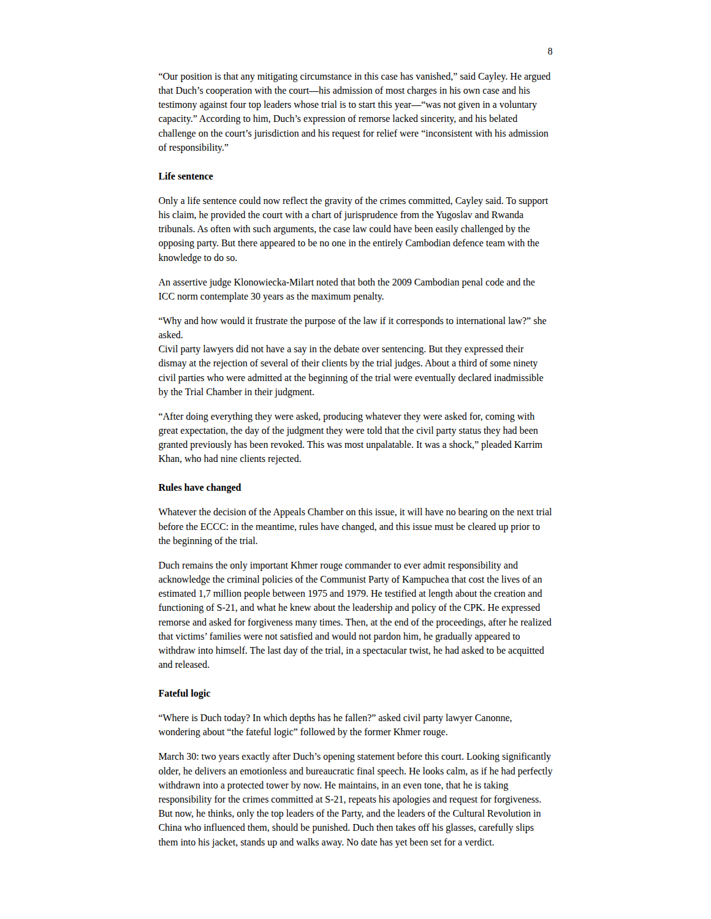8
“Our position is that any mitigating circumstance in this case has vanished,” said Cayley. He argued that Duch’s cooperation with the court—his admission of most charges in his own case and his testimony against four top leaders whose trial is to start this year—“was not given in a voluntary capacity.” According to him, Duch’s expression of remorse lacked sincerity, and his belated challenge on the court’s jurisdiction and his request for relief were “inconsistent with his admission of responsibility.”
Life sentence
Only a life sentence could now reflect the gravity of the crimes committed, Cayley said. To support his claim, he provided the court with a chart of jurisprudence from the Yugoslav and Rwanda tribunals. As often with such arguments, the case law could have been easily challenged by the opposing party. But there appeared to be no one in the entirely Cambodian defence team with the knowledge to do so.
An assertive judge Klonowiecka-Milart noted that both the 2009 Cambodian penal code and the ICC norm contemplate 30 years as the maximum penalty.
“Why and how would it frustrate the purpose of the law if it corresponds to international law?” she asked.
Civil party lawyers did not have a say in the debate over sentencing. But they expressed their dismay at the rejection of several of their clients by the trial judges. About a third of some ninety civil parties who were admitted at the beginning of the trial were eventually declared inadmissible by the Trial Chamber in their judgment.
“After doing everything they were asked, producing whatever they were asked for, coming with great expectation, the day of the judgment they were told that the civil party status they had been granted previously has been revoked. This was most unpalatable. It was a shock,” pleaded Karrim Khan, who had nine clients rejected.
Rules have changed
Whatever the decision of the Appeals Chamber on this issue, it will have no bearing on the next trial before the ECCC: in the meantime, rules have changed, and this issue must be cleared up prior to the beginning of the trial.
Duch remains the only important Khmer rouge commander to ever admit responsibility and acknowledge the criminal policies of the Communist Party of Kampuchea that cost the lives of an estimated 1,7 million people between 1975 and 1979. He testified at length about the creation and functioning of S-21, and what he knew about the leadership and policy of the CPK. He expressed remorse and asked for forgiveness many times. Then, at the end of the proceedings, after he realized that victims’ families were not satisfied and would not pardon him, he gradually appeared to withdraw into himself. The last day of the trial, in a spectacular twist, he had asked to be acquitted and released.
Fateful logic
“Where is Duch today? In which depths has he fallen?” asked civil party lawyer Canonne, wondering about “the fateful logic” followed by the former Khmer rouge.
March 30: two years exactly after Duch’s opening statement before this court. Looking significantly older, he delivers an emotionless and bureaucratic final speech. He looks calm, as if he had perfectly withdrawn into a protected tower by now. He maintains, in an even tone, that he is taking responsibility for the crimes committed at S-21, repeats his apologies and request for forgiveness. But now, he thinks, only the top leaders of the Party, and the leaders of the Cultural Revolution in China who influenced them, should be punished. Duch then takes off his glasses, carefully slips them into his jacket, stands up and walks away. No date has yet been set for a verdict.